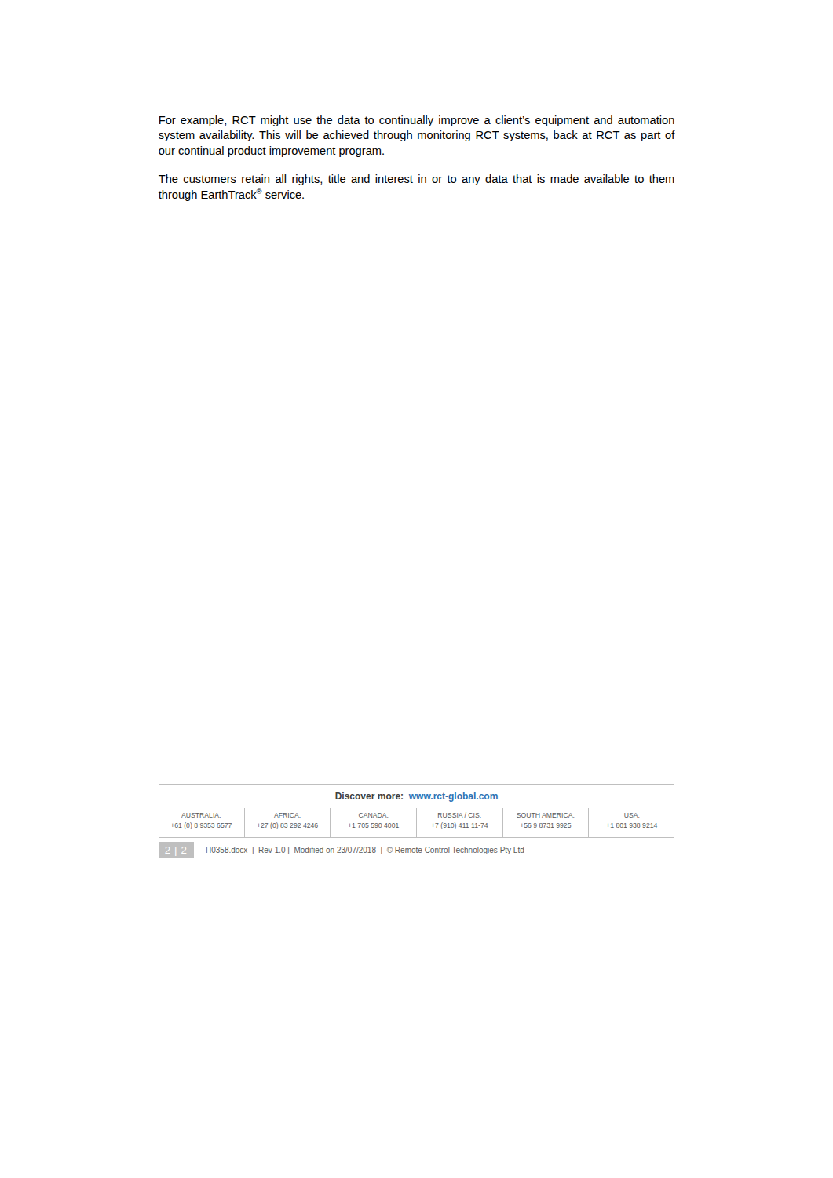For example, RCT might use the data to continually improve a client’s equipment and automation system availability. This will be achieved through monitoring RCT systems, back at RCT as part of our continual product improvement program.
The customers retain all rights, title and interest in or to any data that is made available to them through EarthTrack® service.
Discover more: www.rct-global.com
| AUSTRALIA: +61 (0) 8 9353 6577 | AFRICA: +27 (0) 83 292 4246 | CANADA: +1 705 590 4001 | RUSSIA / CIS: +7 (910) 411 11-74 | SOUTH AMERICA: +56 9 8731 9925 | USA: +1 801 938 9214 |
2|2 TI0358.docx | Rev 1.0 | Modified on 23/07/2018 | © Remote Control Technologies Pty Ltd